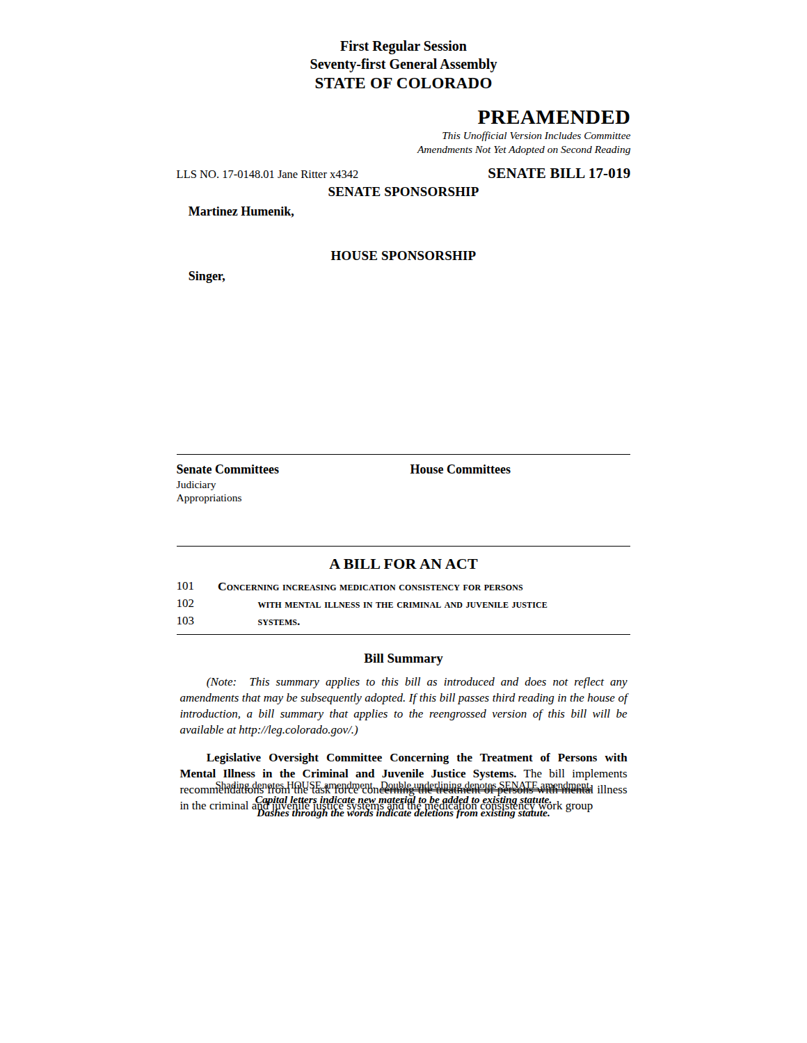First Regular Session
Seventy-first General Assembly
STATE OF COLORADO
PREAMENDED
This Unofficial Version Includes Committee
Amendments Not Yet Adopted on Second Reading
LLS NO. 17-0148.01 Jane Ritter x4342
SENATE BILL 17-019
SENATE SPONSORSHIP
Martinez Humenik,
HOUSE SPONSORSHIP
Singer,
Senate Committees
Judiciary
Appropriations
House Committees
A BILL FOR AN ACT
| 101 | Concerning increasing medication consistency for persons |
| 102 | with mental illness in the criminal and juvenile justice |
| 103 | systems. |
Bill Summary
(Note: This summary applies to this bill as introduced and does not reflect any amendments that may be subsequently adopted. If this bill passes third reading in the house of introduction, a bill summary that applies to the reengrossed version of this bill will be available at http://leg.colorado.gov/.)
Legislative Oversight Committee Concerning the Treatment of Persons with Mental Illness in the Criminal and Juvenile Justice Systems. The bill implements recommendations from the task force concerning the treatment of persons with mental illness in the criminal and juvenile justice systems and the medication consistency work group
Shading denotes HOUSE amendment. Double underlining denotes SENATE amendment.
Capital letters indicate new material to be added to existing statute.
Dashes through the words indicate deletions from existing statute.